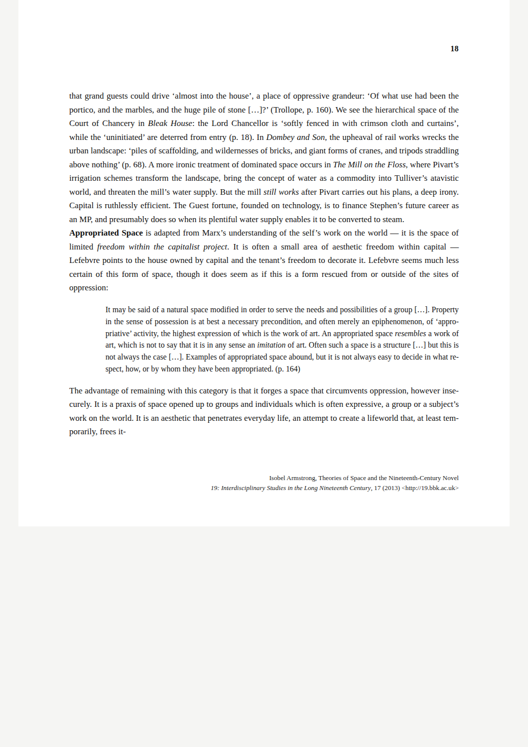18
that grand guests could drive ‘almost into the house’, a place of oppressive grandeur: ‘Of what use had been the portico, and the marbles, and the huge pile of stone […]?’ (Trollope, p. 160). We see the hierarchical space of the Court of Chancery in Bleak House: the Lord Chancellor is ‘softly fenced in with crimson cloth and curtains’, while the ‘uninitiated’ are deterred from entry (p. 18). In Dombey and Son, the upheaval of rail works wrecks the urban landscape: ‘piles of scaffolding, and wildernesses of bricks, and giant forms of cranes, and tripods straddling above nothing’ (p. 68). A more ironic treatment of dominated space occurs in The Mill on the Floss, where Pivart’s irrigation schemes transform the landscape, bring the concept of water as a commodity into Tulliver’s atavistic world, and threaten the mill’s water supply. But the mill still works after Pivart carries out his plans, a deep irony. Capital is ruthlessly efficient. The Guest fortune, founded on technology, is to finance Stephen’s future career as an MP, and presumably does so when its plentiful water supply enables it to be converted to steam.
Appropriated Space is adapted from Marx’s understanding of the self’s work on the world — it is the space of limited freedom within the capitalist project. It is often a small area of aesthetic freedom within capital — Lefebvre points to the house owned by capital and the tenant’s freedom to decorate it. Lefebvre seems much less certain of this form of space, though it does seem as if this is a form rescued from or outside of the sites of oppression:
It may be said of a natural space modified in order to serve the needs and possibilities of a group […]. Property in the sense of possession is at best a necessary precondition, and often merely an epiphenomenon, of ‘appropriative’ activity, the highest expression of which is the work of art. An appropriated space resembles a work of art, which is not to say that it is in any sense an imitation of art. Often such a space is a structure […] but this is not always the case […]. Examples of appropriated space abound, but it is not always easy to decide in what respect, how, or by whom they have been appropriated. (p. 164)
The advantage of remaining with this category is that it forges a space that circumvents oppression, however insecurely. It is a praxis of space opened up to groups and individuals which is often expressive, a group or a subject’s work on the world. It is an aesthetic that penetrates everyday life, an attempt to create a lifeworld that, at least temporarily, frees it-
Isobel Armstrong, Theories of Space and the Nineteenth-Century Novel
19: Interdisciplinary Studies in the Long Nineteenth Century, 17 (2013) <http://19.bbk.ac.uk>